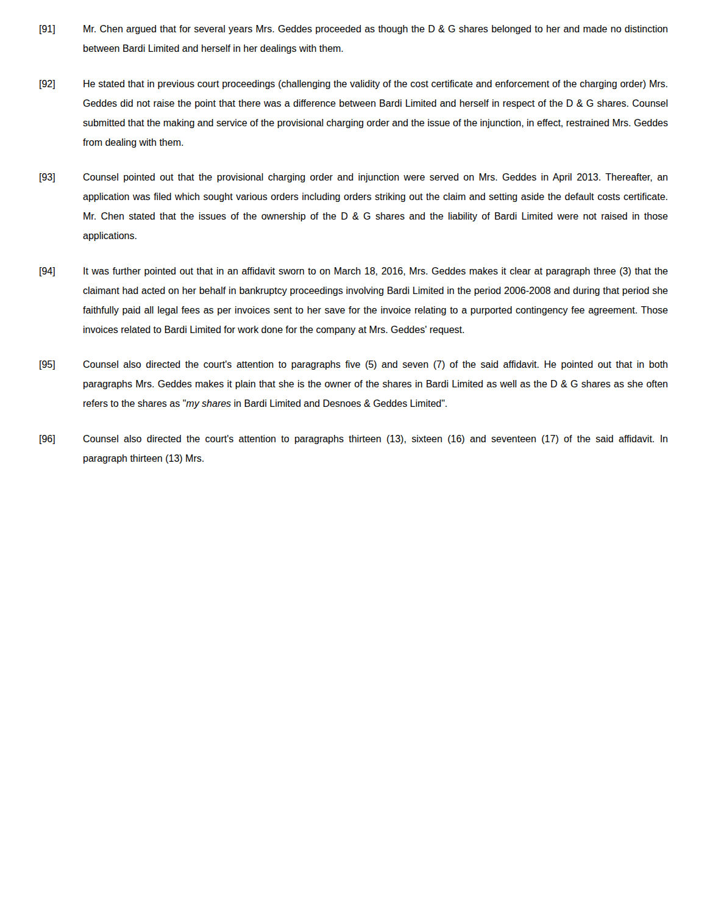[91]
Mr. Chen argued that for several years Mrs. Geddes proceeded as though the D & G shares belonged to her and made no distinction between Bardi Limited and herself in her dealings with them.
[92]
He stated that in previous court proceedings (challenging the validity of the cost certificate and enforcement of the charging order) Mrs. Geddes did not raise the point that there was a difference between Bardi Limited and herself in respect of the D & G shares. Counsel submitted that the making and service of the provisional charging order and the issue of the injunction, in effect, restrained Mrs. Geddes from dealing with them.
[93]
Counsel pointed out that the provisional charging order and injunction were served on Mrs. Geddes in April 2013. Thereafter, an application was filed which sought various orders including orders striking out the claim and setting aside the default costs certificate. Mr. Chen stated that the issues of the ownership of the D & G shares and the liability of Bardi Limited were not raised in those applications.
[94]
It was further pointed out that in an affidavit sworn to on March 18, 2016, Mrs. Geddes makes it clear at paragraph three (3) that the claimant had acted on her behalf in bankruptcy proceedings involving Bardi Limited in the period 2006-2008 and during that period she faithfully paid all legal fees as per invoices sent to her save for the invoice relating to a purported contingency fee agreement. Those invoices related to Bardi Limited for work done for the company at Mrs. Geddes' request.
[95]
Counsel also directed the court's attention to paragraphs five (5) and seven (7) of the said affidavit. He pointed out that in both paragraphs Mrs. Geddes makes it plain that she is the owner of the shares in Bardi Limited as well as the D & G shares as she often refers to the shares as "my shares in Bardi Limited and Desnoes & Geddes Limited".
[96]
Counsel also directed the court's attention to paragraphs thirteen (13), sixteen (16) and seventeen (17) of the said affidavit. In paragraph thirteen (13) Mrs.